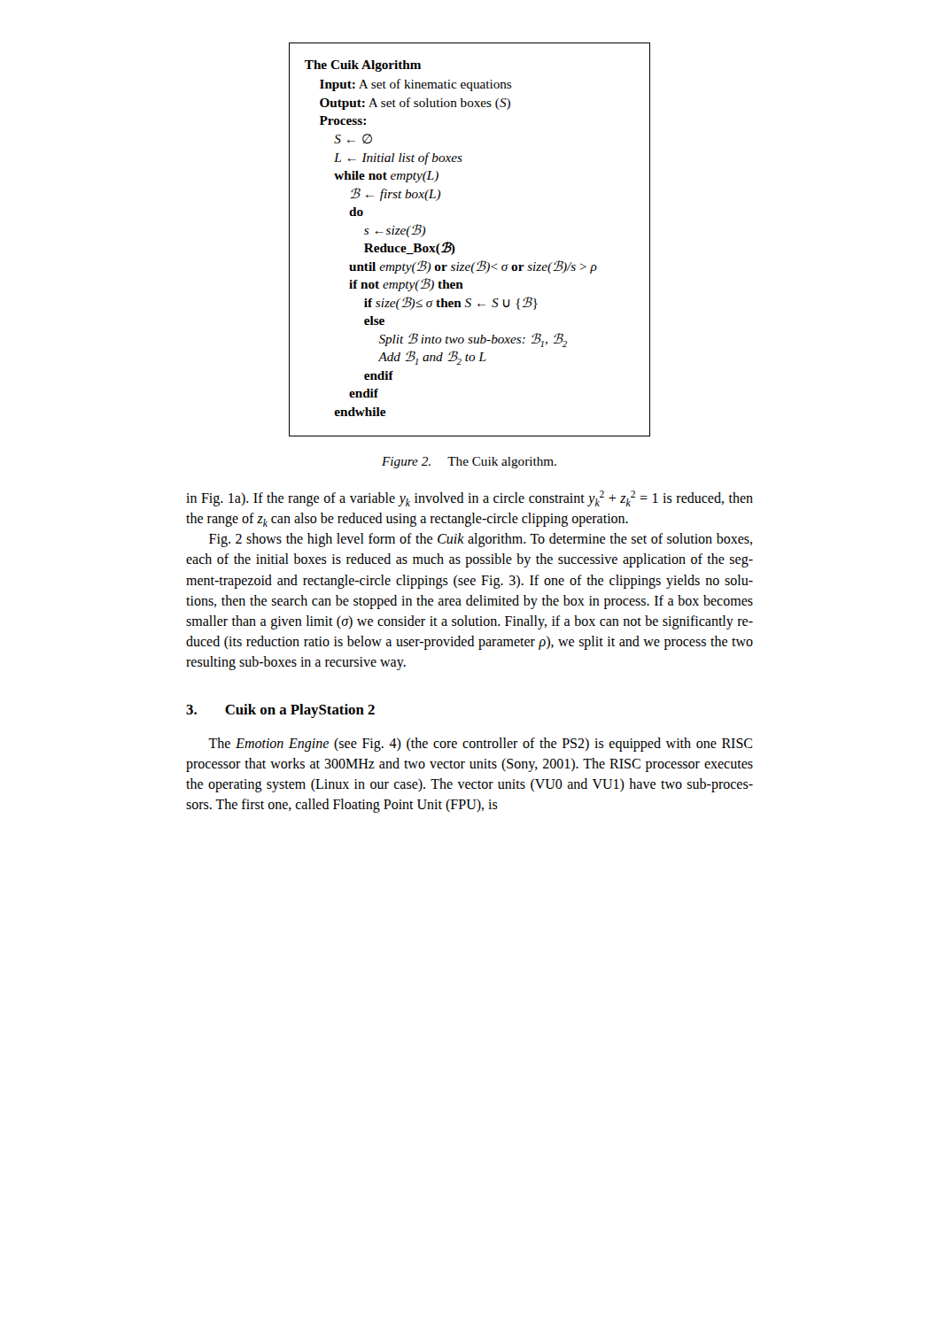The Cuik Algorithm
Input: A set of kinematic equations
Output: A set of solution boxes (S)
Process:
S ← ∅
L ← Initial list of boxes
while not empty(L)
ℬ ← first box(L)
do
s ←size(ℬ)
Reduce_Box(ℬ)
until empty(ℬ) or size(ℬ)< σ or size(ℬ)/s > ρ
if not empty(ℬ) then
if size(ℬ)≤ σ then S ← S ∪ {ℬ}
else
Split ℬ into two sub-boxes: ℬ1, ℬ2
Add ℬ1 and ℬ2 to L
endif
endif
endwhile
Figure 2. The Cuik algorithm.
in Fig. 1a). If the range of a variable yk involved in a circle constraint yk2 + zk2 = 1 is reduced, then the range of zk can also be reduced using a rectangle-circle clipping operation.
Fig. 2 shows the high level form of the Cuik algorithm. To determine the set of solution boxes, each of the initial boxes is reduced as much as possible by the successive application of the segment-trapezoid and rectangle-circle clippings (see Fig. 3). If one of the clippings yields no solutions, then the search can be stopped in the area delimited by the box in process. If a box becomes smaller than a given limit (σ) we consider it a solution. Finally, if a box can not be significantly reduced (its reduction ratio is below a user-provided parameter ρ), we split it and we process the two resulting sub-boxes in a recursive way.
3. Cuik on a PlayStation 2
The Emotion Engine (see Fig. 4) (the core controller of the PS2) is equipped with one RISC processor that works at 300MHz and two vector units (Sony, 2001). The RISC processor executes the operating system (Linux in our case). The vector units (VU0 and VU1) have two sub-processors. The first one, called Floating Point Unit (FPU), is